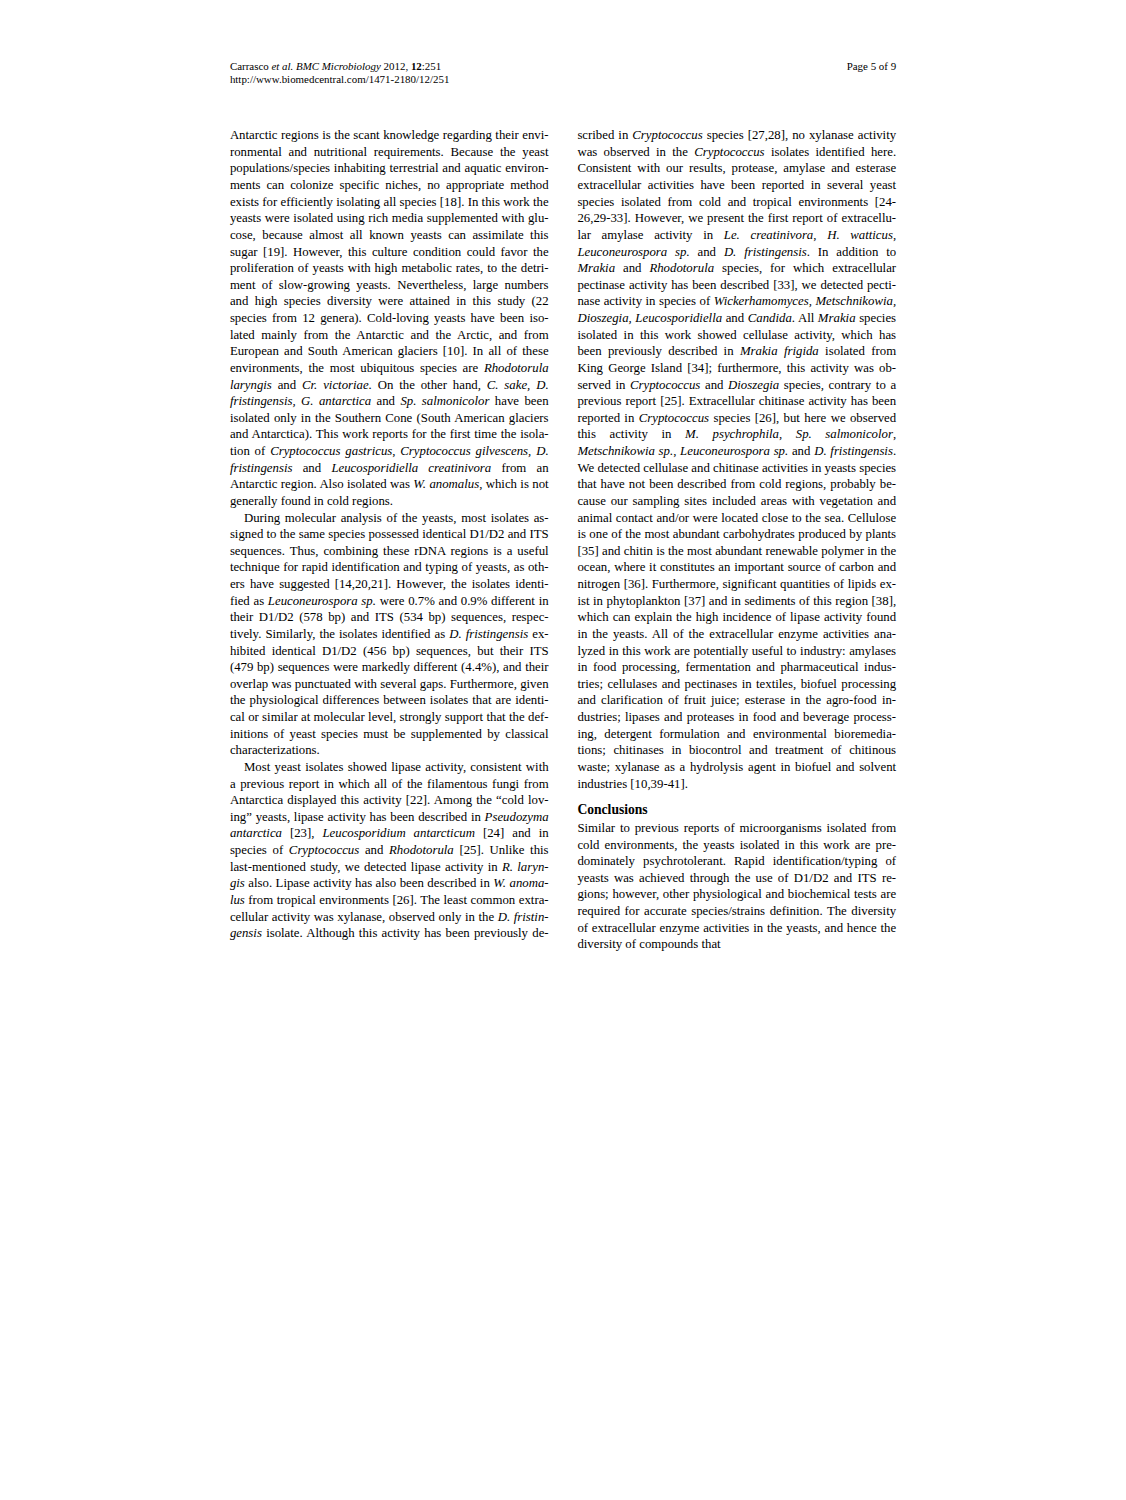Carrasco et al. BMC Microbiology 2012, 12:251 http://www.biomedcentral.com/1471-2180/12/251
Page 5 of 9
Antarctic regions is the scant knowledge regarding their environmental and nutritional requirements. Because the yeast populations/species inhabiting terrestrial and aquatic environments can colonize specific niches, no appropriate method exists for efficiently isolating all species [18]. In this work the yeasts were isolated using rich media supplemented with glucose, because almost all known yeasts can assimilate this sugar [19]. However, this culture condition could favor the proliferation of yeasts with high metabolic rates, to the detriment of slow-growing yeasts. Nevertheless, large numbers and high species diversity were attained in this study (22 species from 12 genera). Cold-loving yeasts have been isolated mainly from the Antarctic and the Arctic, and from European and South American glaciers [10]. In all of these environments, the most ubiquitous species are Rhodotorula laryngis and Cr. victoriae. On the other hand, C. sake, D. fristingensis, G. antarctica and Sp. salmonicolor have been isolated only in the Southern Cone (South American glaciers and Antarctica). This work reports for the first time the isolation of Cryptococcus gastricus, Cryptococcus gilvescens, D. fristingensis and Leucosporidiella creatinivora from an Antarctic region. Also isolated was W. anomalus, which is not generally found in cold regions.
During molecular analysis of the yeasts, most isolates assigned to the same species possessed identical D1/D2 and ITS sequences. Thus, combining these rDNA regions is a useful technique for rapid identification and typing of yeasts, as others have suggested [14,20,21]. However, the isolates identified as Leuconeurospora sp. were 0.7% and 0.9% different in their D1/D2 (578 bp) and ITS (534 bp) sequences, respectively. Similarly, the isolates identified as D. fristingensis exhibited identical D1/D2 (456 bp) sequences, but their ITS (479 bp) sequences were markedly different (4.4%), and their overlap was punctuated with several gaps. Furthermore, given the physiological differences between isolates that are identical or similar at molecular level, strongly support that the definitions of yeast species must be supplemented by classical characterizations.
Most yeast isolates showed lipase activity, consistent with a previous report in which all of the filamentous fungi from Antarctica displayed this activity [22]. Among the “cold loving” yeasts, lipase activity has been described in Pseudozyma antarctica [23], Leucosporidium antarcticum [24] and in species of Cryptococcus and Rhodotorula [25]. Unlike this last-mentioned study, we detected lipase activity in R. laryngis also. Lipase activity has also been described in W. anomalus from tropical environments [26]. The least common extracellular activity was xylanase, observed only in the D. fristingensis isolate. Although this activity has been previously described in Cryptococcus species [27,28], no xylanase activity was observed in the Cryptococcus isolates identified here. Consistent with our results, protease, amylase and esterase extracellular activities have been reported in several yeast species isolated from cold and tropical environments [24-26,29-33]. However, we present the first report of extracellular amylase activity in Le. creatinivora, H. watticus, Leuconeurospora sp. and D. fristingensis. In addition to Mrakia and Rhodotorula species, for which extracellular pectinase activity has been described [33], we detected pectinase activity in species of Wickerhamomyces, Metschnikowia, Dioszegia, Leucosporidiella and Candida. All Mrakia species isolated in this work showed cellulase activity, which has been previously described in Mrakia frigida isolated from King George Island [34]; furthermore, this activity was observed in Cryptococcus and Dioszegia species, contrary to a previous report [25]. Extracellular chitinase activity has been reported in Cryptococcus species [26], but here we observed this activity in M. psychrophila, Sp. salmonicolor, Metschnikowia sp., Leuconeurospora sp. and D. fristingensis. We detected cellulase and chitinase activities in yeasts species that have not been described from cold regions, probably because our sampling sites included areas with vegetation and animal contact and/or were located close to the sea. Cellulose is one of the most abundant carbohydrates produced by plants [35] and chitin is the most abundant renewable polymer in the ocean, where it constitutes an important source of carbon and nitrogen [36]. Furthermore, significant quantities of lipids exist in phytoplankton [37] and in sediments of this region [38], which can explain the high incidence of lipase activity found in the yeasts. All of the extracellular enzyme activities analyzed in this work are potentially useful to industry: amylases in food processing, fermentation and pharmaceutical industries; cellulases and pectinases in textiles, biofuel processing and clarification of fruit juice; esterase in the agro-food industries; lipases and proteases in food and beverage processing, detergent formulation and environmental bioremediations; chitinases in biocontrol and treatment of chitinous waste; xylanase as a hydrolysis agent in biofuel and solvent industries [10,39-41].
Conclusions
Similar to previous reports of microorganisms isolated from cold environments, the yeasts isolated in this work are predominately psychrotolerant. Rapid identification/typing of yeasts was achieved through the use of D1/D2 and ITS regions; however, other physiological and biochemical tests are required for accurate species/strains definition. The diversity of extracellular enzyme activities in the yeasts, and hence the diversity of compounds that